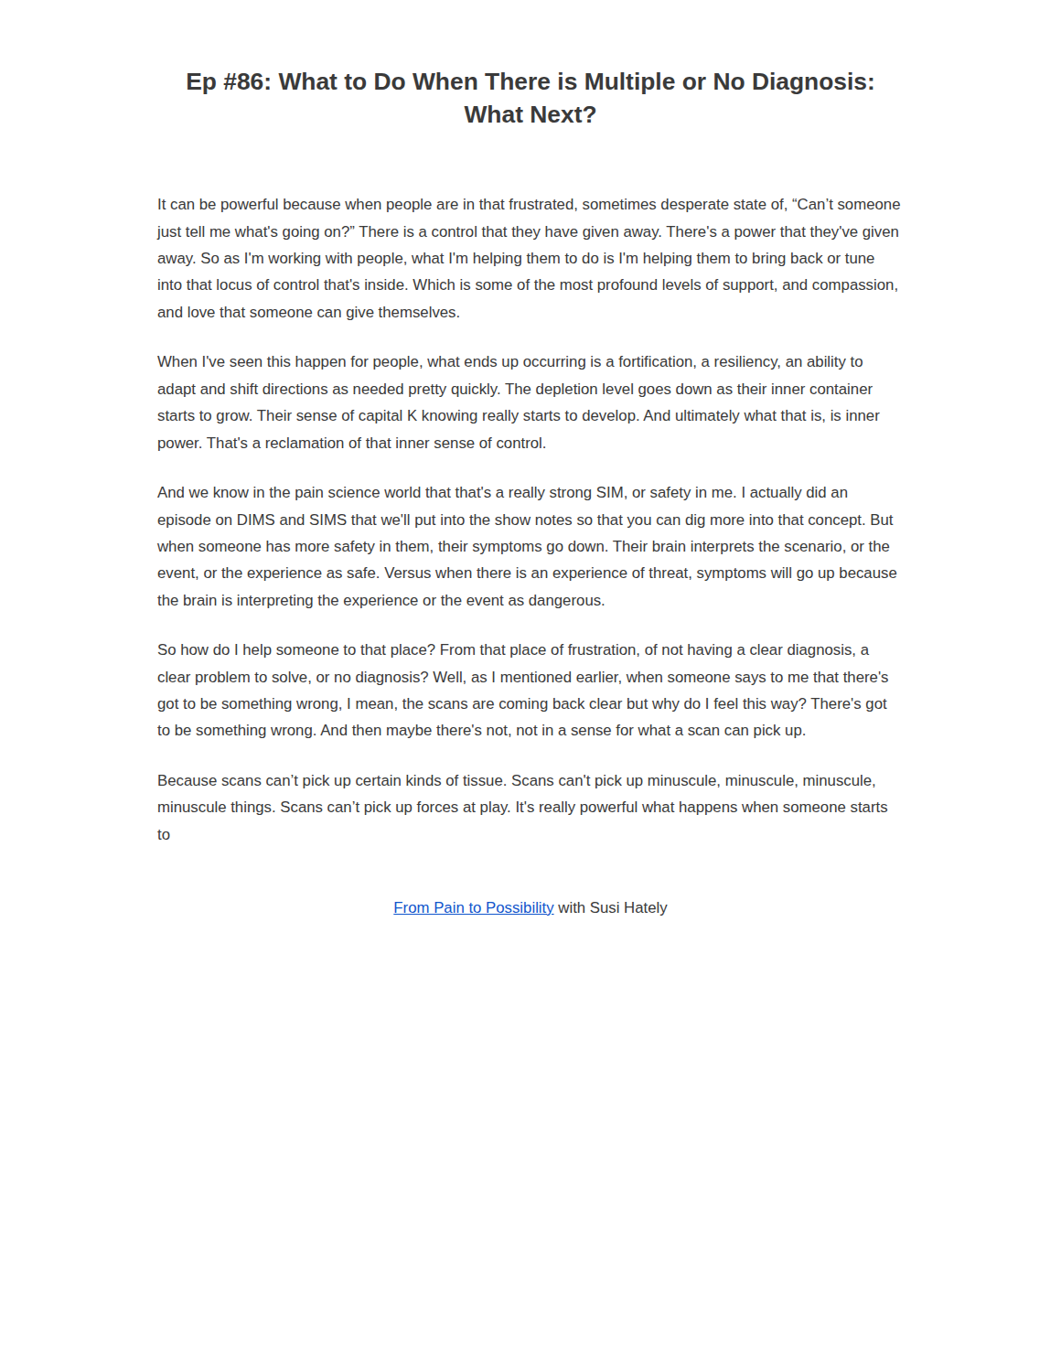Ep #86: What to Do When There is Multiple or No Diagnosis: What Next?
It can be powerful because when people are in that frustrated, sometimes desperate state of, “Can’t someone just tell me what's going on?” There is a control that they have given away. There's a power that they've given away. So as I'm working with people, what I'm helping them to do is I'm helping them to bring back or tune into that locus of control that's inside. Which is some of the most profound levels of support, and compassion, and love that someone can give themselves.
When I've seen this happen for people, what ends up occurring is a fortification, a resiliency, an ability to adapt and shift directions as needed pretty quickly. The depletion level goes down as their inner container starts to grow. Their sense of capital K knowing really starts to develop. And ultimately what that is, is inner power. That's a reclamation of that inner sense of control.
And we know in the pain science world that that's a really strong SIM, or safety in me. I actually did an episode on DIMS and SIMS that we'll put into the show notes so that you can dig more into that concept. But when someone has more safety in them, their symptoms go down. Their brain interprets the scenario, or the event, or the experience as safe. Versus when there is an experience of threat, symptoms will go up because the brain is interpreting the experience or the event as dangerous.
So how do I help someone to that place? From that place of frustration, of not having a clear diagnosis, a clear problem to solve, or no diagnosis? Well, as I mentioned earlier, when someone says to me that there's got to be something wrong, I mean, the scans are coming back clear but why do I feel this way? There's got to be something wrong. And then maybe there's not, not in a sense for what a scan can pick up.
Because scans can’t pick up certain kinds of tissue. Scans can't pick up minuscule, minuscule, minuscule, minuscule things. Scans can’t pick up forces at play. It's really powerful what happens when someone starts to
From Pain to Possibility with Susi Hately